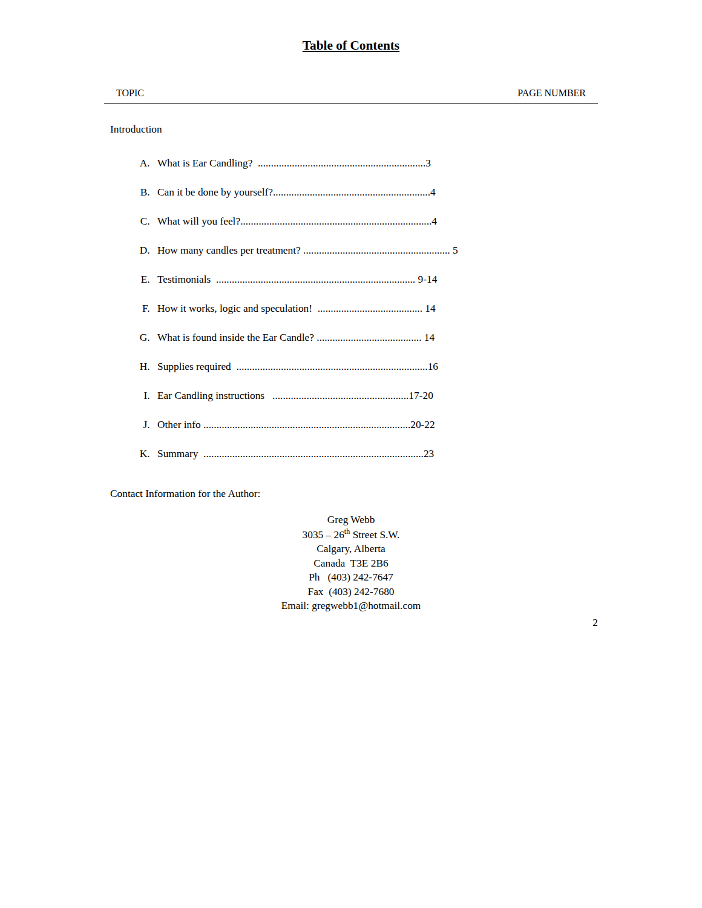Table of Contents
TOPIC PAGE NUMBER
Introduction
What is Ear Candling? ................................................................3
Can it be done by yourself?............................................................4
What will you feel?.........................................................................4
How many candles per treatment? ........................................................ 5
Testimonials ............................................................................ 9-14
How it works, logic and speculation! ........................................ 14
What is found inside the Ear Candle? ........................................ 14
Supplies required .........................................................................16
Ear Candling instructions ....................................................17-20
Other info ...............................................................................20-22
Summary ....................................................................................23
Contact Information for the Author:
Greg Webb
3035 – 26th Street S.W.
Calgary, Alberta
Canada T3E 2B6
Ph (403) 242-7647
Fax (403) 242-7680
Email: gregwebb1@hotmail.com
2